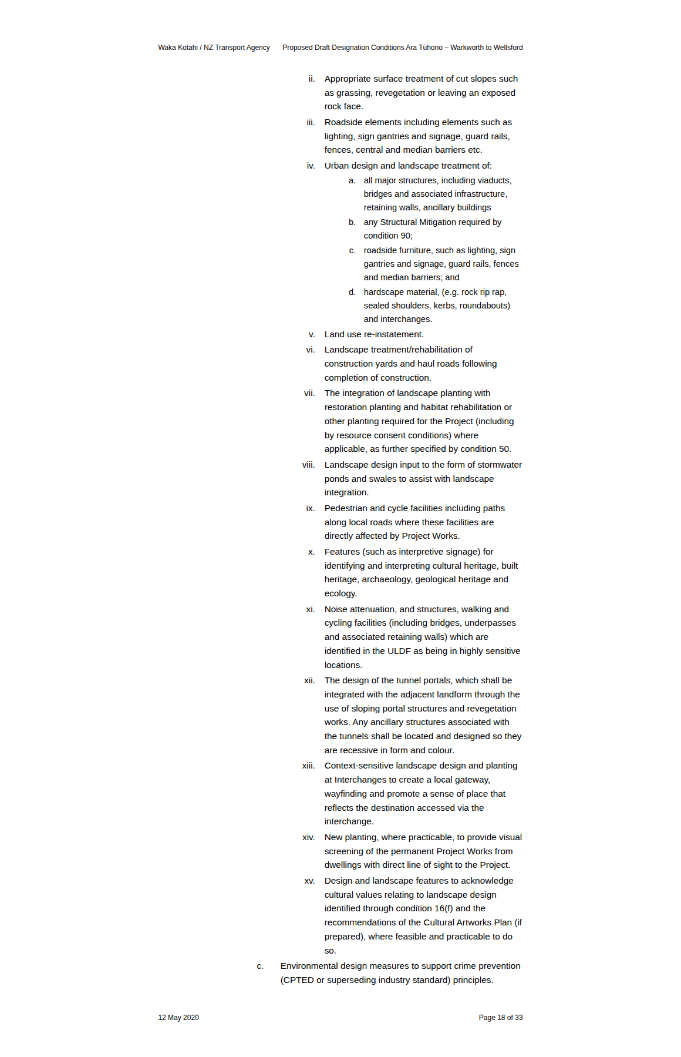Waka Kotahi / NZ Transport Agency
Proposed Draft Designation Conditions Ara Tūhono – Warkworth to Wellsford
Appropriate surface treatment of cut slopes such as grassing, revegetation or leaving an exposed rock face.
Roadside elements including elements such as lighting, sign gantries and signage, guard rails, fences, central and median barriers etc.
Urban design and landscape treatment of:
all major structures, including viaducts, bridges and associated infrastructure, retaining walls, ancillary buildings
any Structural Mitigation required by condition 90;
roadside furniture, such as lighting, sign gantries and signage, guard rails, fences and median barriers; and
hardscape material, (e.g. rock rip rap, sealed shoulders, kerbs, roundabouts) and interchanges.
Land use re-instatement.
Landscape treatment/rehabilitation of construction yards and haul roads following completion of construction.
The integration of landscape planting with restoration planting and habitat rehabilitation or other planting required for the Project (including by resource consent conditions) where applicable, as further specified by condition 50.
Landscape design input to the form of stormwater ponds and swales to assist with landscape integration.
Pedestrian and cycle facilities including paths along local roads where these facilities are directly affected by Project Works.
Features (such as interpretive signage) for identifying and interpreting cultural heritage, built heritage, archaeology, geological heritage and ecology.
Noise attenuation, and structures, walking and cycling facilities (including bridges, underpasses and associated retaining walls) which are identified in the ULDF as being in highly sensitive locations.
The design of the tunnel portals, which shall be integrated with the adjacent landform through the use of sloping portal structures and revegetation works. Any ancillary structures associated with the tunnels shall be located and designed so they are recessive in form and colour.
Context-sensitive landscape design and planting at Interchanges to create a local gateway, wayfinding and promote a sense of place that reflects the destination accessed via the interchange.
New planting, where practicable, to provide visual screening of the permanent Project Works from dwellings with direct line of sight to the Project.
Design and landscape features to acknowledge cultural values relating to landscape design identified through condition 16(f) and the recommendations of the Cultural Artworks Plan (if prepared), where feasible and practicable to do so.
Environmental design measures to support crime prevention (CPTED or superseding industry standard) principles.
12 May 2020
Page 18 of 33